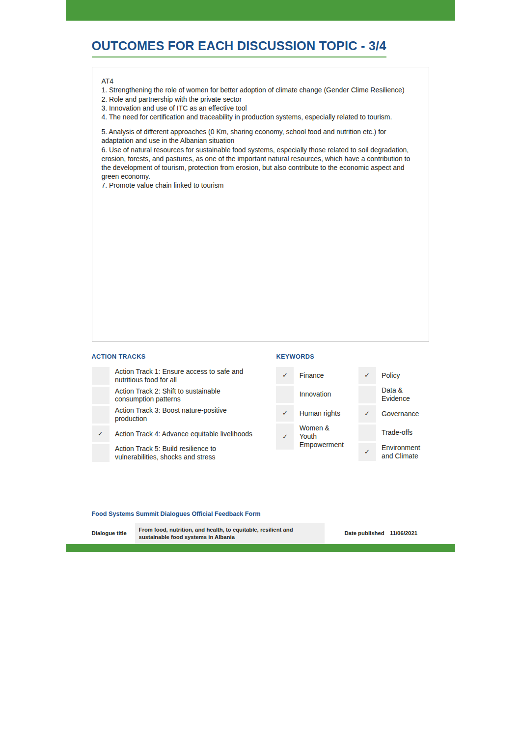Outcomes for each discussion topic - 3/4
AT4
1. Strengthening the role of women for better adoption of climate change (Gender Clime Resilience)
2. Role and partnership with the private sector
3. Innovation and use of ITC as an effective tool
4. The need for certification and traceability in production systems, especially related to tourism.
5. Analysis of different approaches (0 Km, sharing economy, school food and nutrition etc.) for adaptation and use in the Albanian situation
6. Use of natural resources for sustainable food systems, especially those related to soil degradation, erosion, forests, and pastures, as one of the important natural resources, which have a contribution to the development of tourism, protection from erosion, but also contribute to the economic aspect and green economy.
7. Promote value chain linked to tourism
Action Tracks
| | Action Track 1: Ensure access to safe and nutritious food for all |
| | Action Track 2: Shift to sustainable consumption patterns |
| | Action Track 3: Boost nature-positive production |
| ✓ | Action Track 4: Advance equitable livelihoods |
| | Action Track 5: Build resilience to vulnerabilities, shocks and stress |
Keywords
| ✓ | Finance |
| | Innovation |
| ✓ | Human rights |
| ✓ | Women & Youth Empowerment |
| ✓ | Policy |
| | Data & Evidence |
| ✓ | Governance |
| | Trade-offs |
| ✓ | Environment and Climate |
Food Systems Summit Dialogues Official Feedback Form
| Dialogue title | From food, nutrition, and health, to equitable, resilient and sustainable food systems in Albania | Date published | 11/06/2021 |